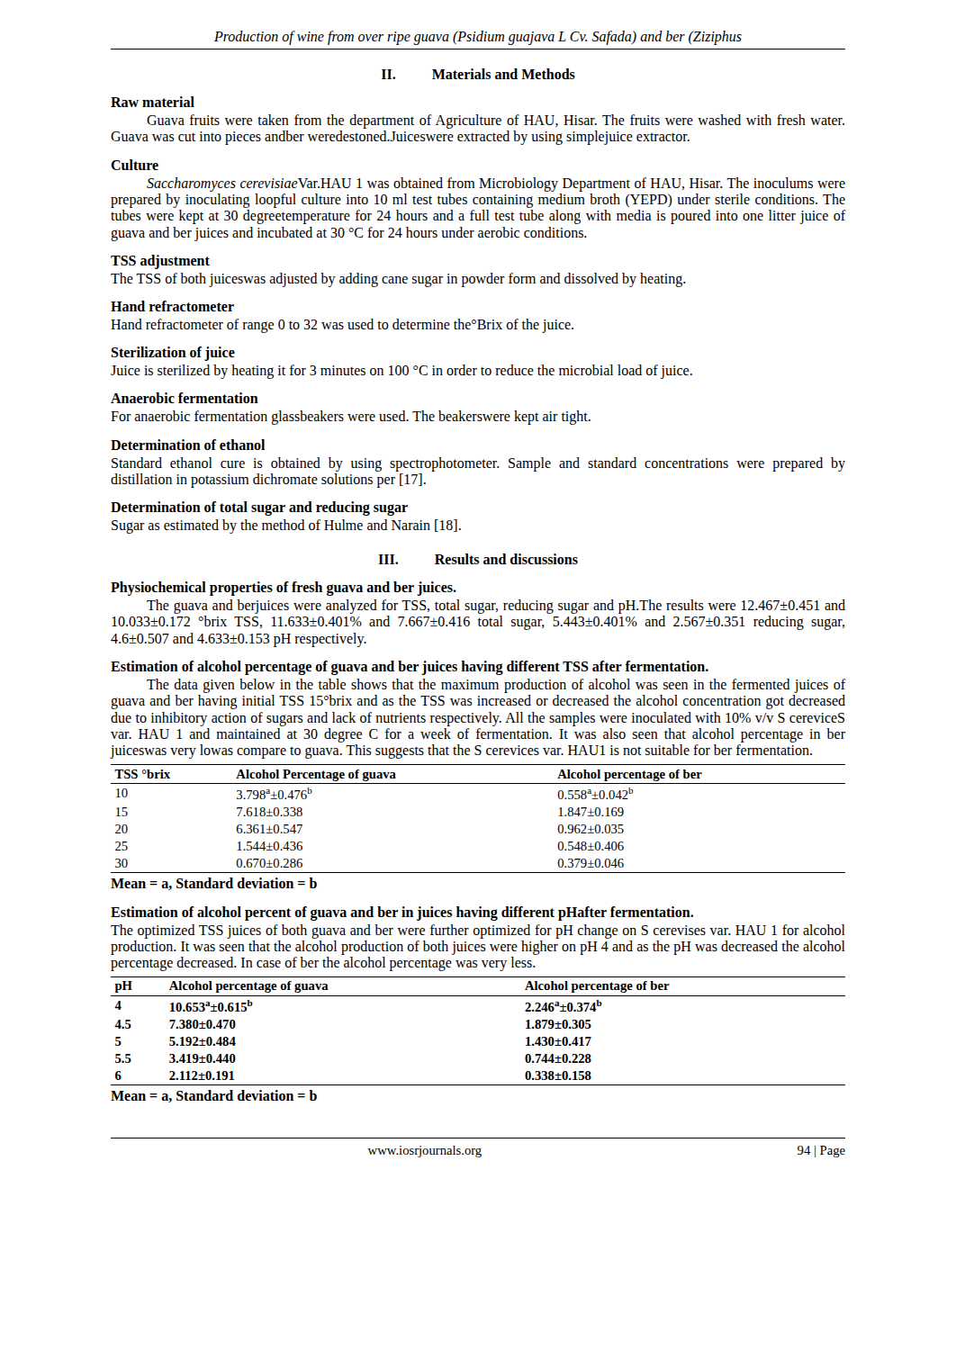Production of wine from over ripe guava (Psidium guajava L Cv. Safada) and ber (Ziziphus
II. Materials and Methods
Raw material
Guava fruits were taken from the department of Agriculture of HAU, Hisar. The fruits were washed with fresh water. Guava was cut into pieces andber weredestoned.Juiceswere extracted by using simplejuice extractor.
Culture
Saccharomyces cerevisiae Var.HAU 1 was obtained from Microbiology Department of HAU, Hisar. The inoculums were prepared by inoculating loopful culture into 10 ml test tubes containing medium broth (YEPD) under sterile conditions. The tubes were kept at 30 degreetemperature for 24 hours and a full test tube along with media is poured into one litter juice of guava and ber juices and incubated at 30 °C for 24 hours under aerobic conditions.
TSS adjustment
The TSS of both juiceswas adjusted by adding cane sugar in powder form and dissolved by heating.
Hand refractometer
Hand refractometer of range 0 to 32 was used to determine the°Brix of the juice.
Sterilization of juice
Juice is sterilized by heating it for 3 minutes on 100 °C in order to reduce the microbial load of juice.
Anaerobic fermentation
For anaerobic fermentation glassbeakers were used. The beakerswere kept air tight.
Determination of ethanol
Standard ethanol cure is obtained by using spectrophotometer. Sample and standard concentrations were prepared by distillation in potassium dichromate solutions per [17].
Determination of total sugar and reducing sugar
Sugar as estimated by the method of Hulme and Narain [18].
III. Results and discussions
Physiochemical properties of fresh guava and ber juices.
The guava and berjuices were analyzed for TSS, total sugar, reducing sugar and pH.The results were 12.467±0.451 and 10.033±0.172 °brix TSS, 11.633±0.401% and 7.667±0.416 total sugar, 5.443±0.401% and 2.567±0.351 reducing sugar, 4.6±0.507 and 4.633±0.153 pH respectively.
Estimation of alcohol percentage of guava and ber juices having different TSS after fermentation.
The data given below in the table shows that the maximum production of alcohol was seen in the fermented juices of guava and ber having initial TSS 15°brix and as the TSS was increased or decreased the alcohol concentration got decreased due to inhibitory action of sugars and lack of nutrients respectively. All the samples were inoculated with 10% v/v S cereviceS var. HAU 1 and maintained at 30 degree C for a week of fermentation. It was also seen that alcohol percentage in ber juiceswas very lowas compare to guava. This suggests that the S cerevices var. HAU1 is not suitable for ber fermentation.
| TSS °brix | Alcohol Percentage of guava | Alcohol percentage of ber |
| --- | --- | --- |
| 10 | 3.798 a ±0.476 b | 0.558 a ±0.042 b |
| 15 | 7.618±0.338 | 1.847±0.169 |
| 20 | 6.361±0.547 | 0.962±0.035 |
| 25 | 1.544±0.436 | 0.548±0.406 |
| 30 | 0.670±0.286 | 0.379±0.046 |
Mean = a, Standard deviation = b
Estimation of alcohol percent of guava and ber in juices having different pHafter fermentation.
The optimized TSS juices of both guava and ber were further optimized for pH change on S cerevises var. HAU 1 for alcohol production. It was seen that the alcohol production of both juices were higher on pH 4 and as the pH was decreased the alcohol percentage decreased. In case of ber the alcohol percentage was very less.
| pH | Alcohol percentage of guava | Alcohol percentage of ber |
| --- | --- | --- |
| 4 | 10.653 a ±0.615 b | 2.246 a ±0.374 b |
| 4.5 | 7.380±0.470 | 1.879±0.305 |
| 5 | 5.192±0.484 | 1.430±0.417 |
| 5.5 | 3.419±0.440 | 0.744±0.228 |
| 6 | 2.112±0.191 | 0.338±0.158 |
Mean = a, Standard deviation = b
www.iosrjournals.org 94 | Page